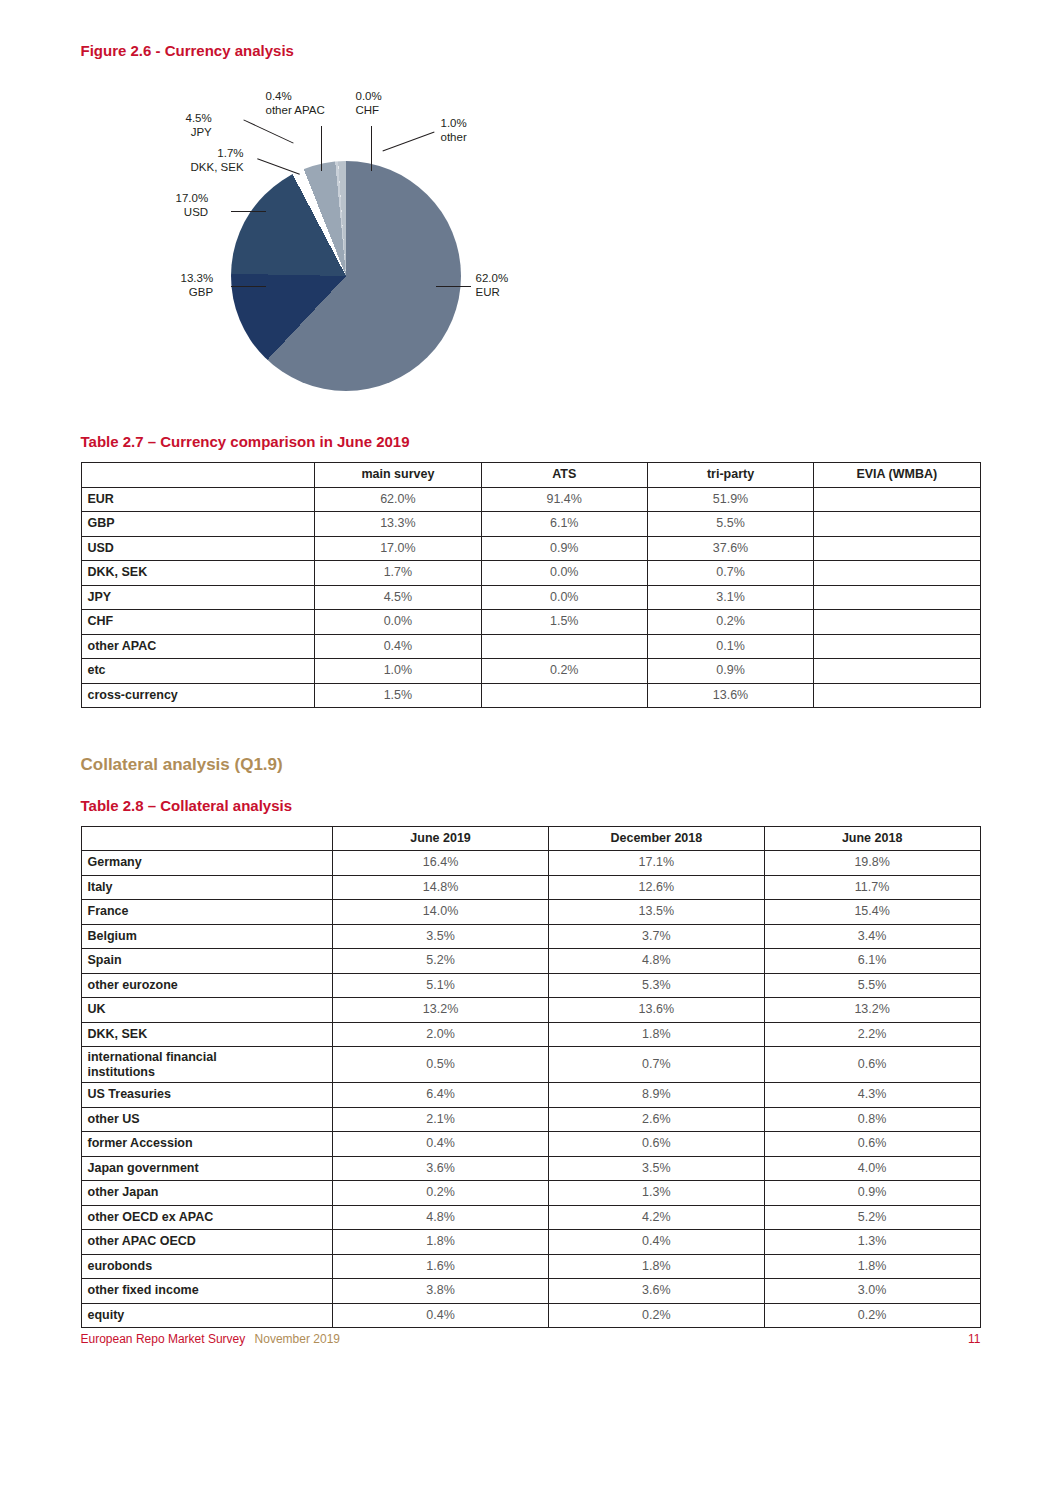Figure 2.6 - Currency analysis
4.5%
JPY
0.4%
other APAC
0.0%
CHF
1.0%
other
1.7%
DKK, SEK
17.0%
USD
13.3%
GBP
62.0%
EUR
Table 2.7 – Currency comparison in June 2019
| | main survey | ATS | tri-party | EVIA (WMBA) |
| --- | --- | --- | --- | --- |
| EUR | 62.0% | 91.4% | 51.9% | |
| GBP | 13.3% | 6.1% | 5.5% | |
| USD | 17.0% | 0.9% | 37.6% | |
| DKK, SEK | 1.7% | 0.0% | 0.7% | |
| JPY | 4.5% | 0.0% | 3.1% | |
| CHF | 0.0% | 1.5% | 0.2% | |
| other APAC | 0.4% | | 0.1% | |
| etc | 1.0% | 0.2% | 0.9% | |
| cross-currency | 1.5% | | 13.6% | |
Collateral analysis (Q1.9)
Table 2.8 – Collateral analysis
| | June 2019 | December 2018 | June 2018 |
| --- | --- | --- | --- |
| Germany | 16.4% | 17.1% | 19.8% |
| Italy | 14.8% | 12.6% | 11.7% |
| France | 14.0% | 13.5% | 15.4% |
| Belgium | 3.5% | 3.7% | 3.4% |
| Spain | 5.2% | 4.8% | 6.1% |
| other eurozone | 5.1% | 5.3% | 5.5% |
| UK | 13.2% | 13.6% | 13.2% |
| DKK, SEK | 2.0% | 1.8% | 2.2% |
| international financial institutions | 0.5% | 0.7% | 0.6% |
| US Treasuries | 6.4% | 8.9% | 4.3% |
| other US | 2.1% | 2.6% | 0.8% |
| former Accession | 0.4% | 0.6% | 0.6% |
| Japan government | 3.6% | 3.5% | 4.0% |
| other Japan | 0.2% | 1.3% | 0.9% |
| other OECD ex APAC | 4.8% | 4.2% | 5.2% |
| other APAC OECD | 1.8% | 0.4% | 1.3% |
| eurobonds | 1.6% | 1.8% | 1.8% |
| other fixed income | 3.8% | 3.6% | 3.0% |
| equity | 0.4% | 0.2% | 0.2% |
European Repo Market Survey November 2019 11